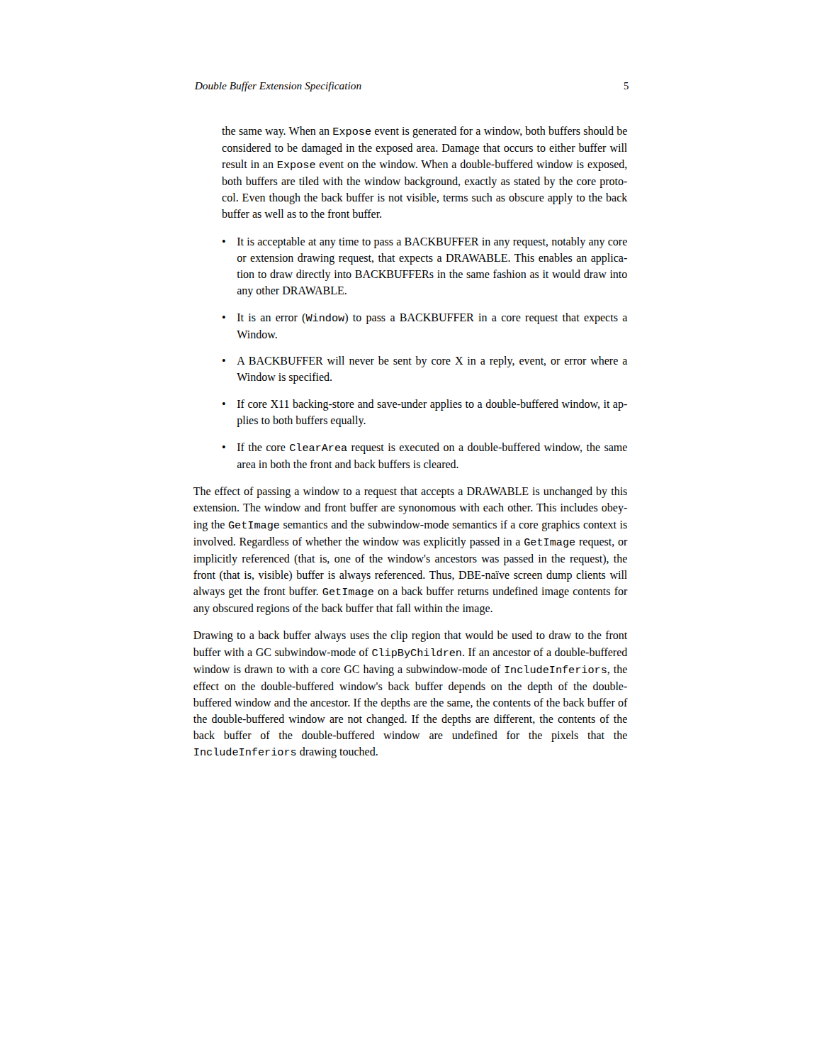Double Buffer Extension Specification 5
the same way. When an Expose event is generated for a window, both buffers should be considered to be damaged in the exposed area. Damage that occurs to either buffer will result in an Expose event on the window. When a double-buffered window is exposed, both buffers are tiled with the window background, exactly as stated by the core protocol. Even though the back buffer is not visible, terms such as obscure apply to the back buffer as well as to the front buffer.
It is acceptable at any time to pass a BACKBUFFER in any request, notably any core or extension drawing request, that expects a DRAWABLE. This enables an application to draw directly into BACKBUFFERs in the same fashion as it would draw into any other DRAWABLE.
It is an error (Window) to pass a BACKBUFFER in a core request that expects a Window.
A BACKBUFFER will never be sent by core X in a reply, event, or error where a Window is specified.
If core X11 backing-store and save-under applies to a double-buffered window, it applies to both buffers equally.
If the core ClearArea request is executed on a double-buffered window, the same area in both the front and back buffers is cleared.
The effect of passing a window to a request that accepts a DRAWABLE is unchanged by this extension. The window and front buffer are synonomous with each other. This includes obeying the GetImage semantics and the subwindow-mode semantics if a core graphics context is involved. Regardless of whether the window was explicitly passed in a GetImage request, or implicitly referenced (that is, one of the window's ancestors was passed in the request), the front (that is, visible) buffer is always referenced. Thus, DBE-naïve screen dump clients will always get the front buffer. GetImage on a back buffer returns undefined image contents for any obscured regions of the back buffer that fall within the image.
Drawing to a back buffer always uses the clip region that would be used to draw to the front buffer with a GC subwindow-mode of ClipByChildren. If an ancestor of a double-buffered window is drawn to with a core GC having a subwindow-mode of IncludeInferiors, the effect on the double-buffered window's back buffer depends on the depth of the double-buffered window and the ancestor. If the depths are the same, the contents of the back buffer of the double-buffered window are not changed. If the depths are different, the contents of the back buffer of the double-buffered window are undefined for the pixels that the IncludeInferiors drawing touched.